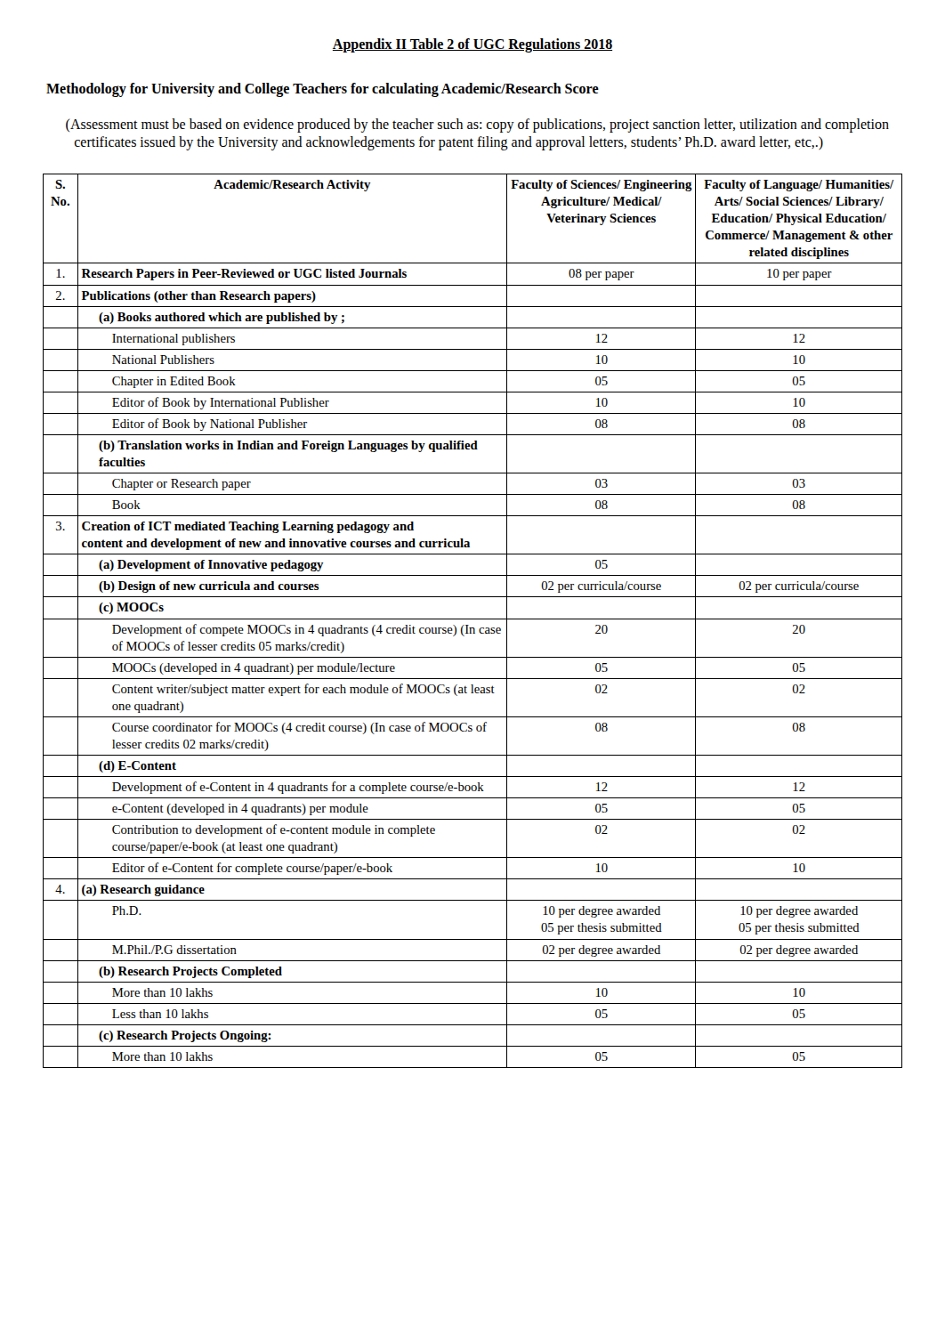Appendix II Table 2 of UGC Regulations 2018
Methodology for University and College Teachers for calculating Academic/Research Score
(Assessment must be based on evidence produced by the teacher such as: copy of publications, project sanction letter, utilization and completion certificates issued by the University and acknowledgements for patent filing and approval letters, students’ Ph.D. award letter, etc,.)
| S. No. | Academic/Research Activity | Faculty of Sciences/ Engineering Agriculture/ Medical/ Veterinary Sciences | Faculty of Language/ Humanities/ Arts/ Social Sciences/ Library/ Education/ Physical Education/ Commerce/ Management & other related disciplines |
| --- | --- | --- | --- |
| 1. | Research Papers in Peer-Reviewed or UGC listed Journals | 08 per paper | 10 per paper |
| 2. | Publications (other than Research papers) | | |
| | (a) Books authored which are published by ; | | |
| | International publishers | 12 | 12 |
| | National Publishers | 10 | 10 |
| | Chapter in Edited Book | 05 | 05 |
| | Editor of Book by International Publisher | 10 | 10 |
| | Editor of Book by National Publisher | 08 | 08 |
| | (b) Translation works in Indian and Foreign Languages by qualified faculties | | |
| | Chapter or Research paper | 03 | 03 |
| | Book | 08 | 08 |
| 3. | Creation of ICT mediated Teaching Learning pedagogy and content and development of new and innovative courses and curricula | | |
| | (a) Development of Innovative pedagogy | 05 | |
| | (b) Design of new curricula and courses | 02 per curricula/course | 02 per curricula/course |
| | (c) MOOCs | | |
| | Development of compete MOOCs in 4 quadrants (4 credit course) (In case of MOOCs of lesser credits 05 marks/credit) | 20 | 20 |
| | MOOCs (developed in 4 quadrant) per module/lecture | 05 | 05 |
| | Content writer/subject matter expert for each module of MOOCs (at least one quadrant) | 02 | 02 |
| | Course coordinator for MOOCs (4 credit course) (In case of MOOCs of lesser credits 02 marks/credit) | 08 | 08 |
| | (d) E-Content | | |
| | Development of e-Content in 4 quadrants for a complete course/e-book | 12 | 12 |
| | e-Content (developed in 4 quadrants) per module | 05 | 05 |
| | Contribution to development of e-content module in complete course/paper/e-book (at least one quadrant) | 02 | 02 |
| | Editor of e-Content for complete course/paper/e-book | 10 | 10 |
| 4. | (a) Research guidance | | |
| | Ph.D. | 10 per degree awarded 05 per thesis submitted | 10 per degree awarded 05 per thesis submitted |
| | M.Phil./P.G dissertation | 02 per degree awarded | 02 per degree awarded |
| | (b) Research Projects Completed | | |
| | More than 10 lakhs | 10 | 10 |
| | Less than 10 lakhs | 05 | 05 |
| | (c) Research Projects Ongoing: | | |
| | More than 10 lakhs | 05 | 05 |